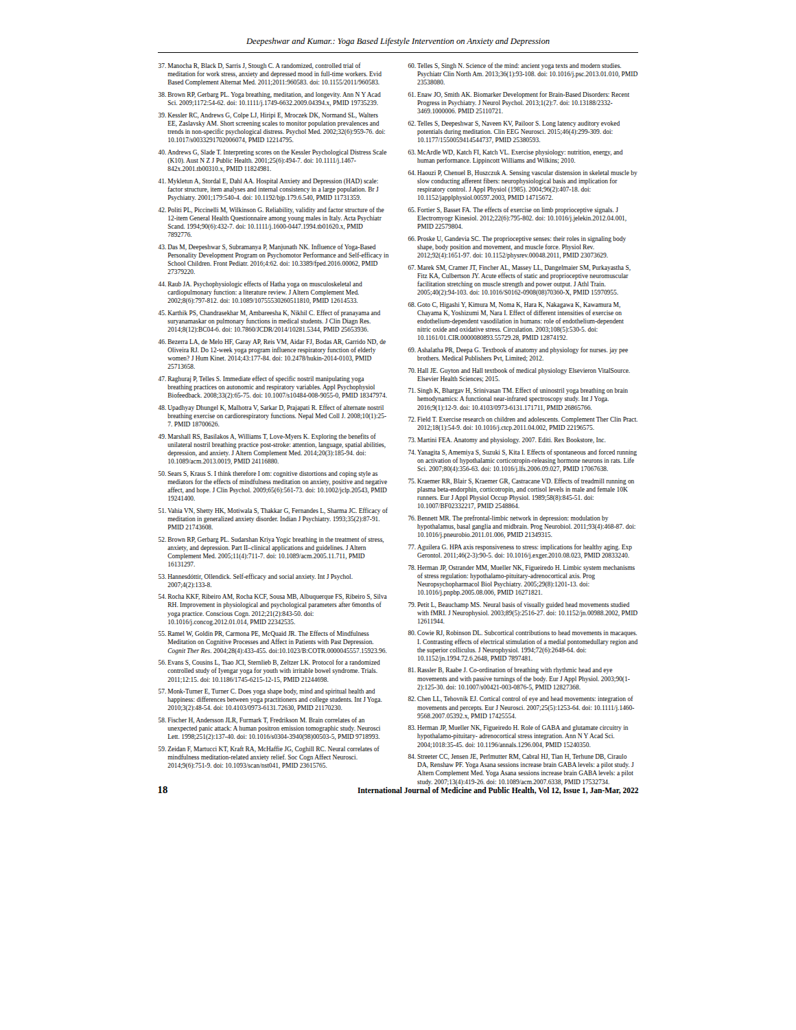Deepeshwar and Kumar.: Yoga Based Lifestyle Intervention on Anxiety and Depression
37. Manocha R, Black D, Sarris J, Stough C. A randomized, controlled trial of meditation for work stress, anxiety and depressed mood in full-time workers. Evid Based Complement Alternat Med. 2011;2011:960583. doi: 10.1155/2011/960583.
38. Brown RP, Gerbarg PL. Yoga breathing, meditation, and longevity. Ann N Y Acad Sci. 2009;1172:54-62. doi: 10.1111/j.1749-6632.2009.04394.x, PMID 19735239.
39. Kessler RC, Andrews G, Colpe LJ, Hiripi E, Mroczek DK, Normand SL, Walters EE, Zaslavsky AM. Short screening scales to monitor population prevalences and trends in non-specific psychological distress. Psychol Med. 2002;32(6):959-76. doi: 10.1017/s0033291702006074, PMID 12214795.
40. Andrews G, Slade T. Interpreting scores on the Kessler Psychological Distress Scale (K10). Aust N Z J Public Health. 2001;25(6):494-7. doi: 10.1111/j.1467-842x.2001.tb00310.x, PMID 11824981.
41. Mykletun A, Stordal E, Dahl AA. Hospital Anxiety and Depression (HAD) scale: factor structure, item analyses and internal consistency in a large population. Br J Psychiatry. 2001;179:540-4. doi: 10.1192/bjp.179.6.540, PMID 11731359.
42. Politi PL, Piccinelli M, Wilkinson G. Reliability, validity and factor structure of the 12-item General Health Questionnaire among young males in Italy. Acta Psychiatr Scand. 1994;90(6):432-7. doi: 10.1111/j.1600-0447.1994.tb01620.x, PMID 7892776.
43. Das M, Deepeshwar S, Subramanya P, Manjunath NK. Influence of Yoga-Based Personality Development Program on Psychomotor Performance and Self-efficacy in School Children. Front Pediatr. 2016;4:62. doi: 10.3389/fped.2016.00062, PMID 27379220.
44. Raub JA. Psychophysiologic effects of Hatha yoga on musculoskeletal and cardiopulmonary function: a literature review. J Altern Complement Med. 2002;8(6):797-812. doi: 10.1089/10755530260511810, PMID 12614533.
45. Karthik PS, Chandrasekhar M, Ambareesha K, Nikhil C. Effect of pranayama and suryanamaskar on pulmonary functions in medical students. J Clin Diagn Res. 2014;8(12):BC04-6. doi: 10.7860/JCDR/2014/10281.5344, PMID 25653936.
46. Bezerra LA, de Melo HF, Garay AP, Reis VM, Aidar FJ, Bodas AR, Garrido ND, de Oliveira RJ. Do 12-week yoga program influence respiratory function of elderly women? J Hum Kinet. 2014;43:177-84. doi: 10.2478/hukin-2014-0103, PMID 25713658.
47. Raghuraj P, Telles S. Immediate effect of specific nostril manipulating yoga breathing practices on autonomic and respiratory variables. Appl Psychophysiol Biofeedback. 2008;33(2):65-75. doi: 10.1007/s10484-008-9055-0, PMID 18347974.
48. Upadhyay Dhungel K, Malhotra V, Sarkar D, Prajapati R. Effect of alternate nostril breathing exercise on cardiorespiratory functions. Nepal Med Coll J. 2008;10(1):25-7. PMID 18700626.
49. Marshall RS, Basilakos A, Williams T, Love-Myers K. Exploring the benefits of unilateral nostril breathing practice post-stroke: attention, language, spatial abilities, depression, and anxiety. J Altern Complement Med. 2014;20(3):185-94. doi: 10.1089/acm.2013.0019, PMID 24116880.
50. Sears S, Kraus S. I think therefore I om: cognitive distortions and coping style as mediators for the effects of mindfulness meditation on anxiety, positive and negative affect, and hope. J Clin Psychol. 2009;65(6):561-73. doi: 10.1002/jclp.20543, PMID 19241400.
51. Vahia VN, Shetty HK, Motiwala S, Thakkar G, Fernandes L, Sharma JC. Efficacy of meditation in generalized anxiety disorder. Indian J Psychiatry. 1993;35(2):87-91. PMID 21743608.
52. Brown RP, Gerbarg PL. Sudarshan Kriya Yogic breathing in the treatment of stress, anxiety, and depression. Part II–clinical applications and guidelines. J Altern Complement Med. 2005;11(4):711-7. doi: 10.1089/acm.2005.11.711, PMID 16131297.
53. Hannesdóttir, Ollendick. Self-efficacy and social anxiety. Int J Psychol. 2007;4(2):133-8.
54. Rocha KKF, Ribeiro AM, Rocha KCF, Sousa MB, Albuquerque FS, Ribeiro S, Silva RH. Improvement in physiological and psychological parameters after 6months of yoga practice. Conscious Cogn. 2012;21(2):843-50. doi: 10.1016/j.concog.2012.01.014, PMID 22342535.
55. Ramel W, Goldin PR, Carmona PE, McQuaid JR. The Effects of Mindfulness Meditation on Cognitive Processes and Affect in Patients with Past Depression. Cognit Ther Res. 2004;28(4):433-455. doi:10.1023/B:COTR.0000045557.15923.96.
56. Evans S, Cousins L, Tsao JCI, Sternlieb B, Zeltzer LK. Protocol for a randomized controlled study of Iyengar yoga for youth with irritable bowel syndrome. Trials. 2011;12:15. doi: 10.1186/1745-6215-12-15, PMID 21244698.
57. Monk-Turner E, Turner C. Does yoga shape body, mind and spiritual health and happiness: differences between yoga practitioners and college students. Int J Yoga. 2010;3(2):48-54. doi: 10.4103/0973-6131.72630, PMID 21170230.
58. Fischer H, Andersson JLR, Furmark T, Fredrikson M. Brain correlates of an unexpected panic attack: A human positron emission tomographic study. Neurosci Lett. 1998;251(2):137-40. doi: 10.1016/s0304-3940(98)00503-5, PMID 9718993.
59. Zeidan F, Martucci KT, Kraft RA, McHaffie JG, Coghill RC. Neural correlates of mindfulness meditation-related anxiety relief. Soc Cogn Affect Neurosci. 2014;9(6):751-9. doi: 10.1093/scan/nst041, PMID 23615765.
60. Telles S, Singh N. Science of the mind: ancient yoga texts and modern studies. Psychiatr Clin North Am. 2013;36(1):93-108. doi: 10.1016/j.psc.2013.01.010, PMID 23538080.
61. Enaw JO, Smith AK. Biomarker Development for Brain-Based Disorders: Recent Progress in Psychiatry. J Neurol Psychol. 2013;1(2):7. doi: 10.13188/2332-3469.1000006. PMID 25110721.
62. Telles S, Deepeshwar S, Naveen KV, Pailoor S. Long latency auditory evoked potentials during meditation. Clin EEG Neurosci. 2015;46(4):299-309. doi: 10.1177/1550059414544737, PMID 25380593.
63. McArdle WD, Katch FI, Katch VL. Exercise physiology: nutrition, energy, and human performance. Lippincott Williams and Wilkins; 2010.
64. Haouzi P, Chenuel B, Huszczuk A. Sensing vascular distension in skeletal muscle by slow conducting afferent fibers: neurophysiological basis and implication for respiratory control. J Appl Physiol (1985). 2004;96(2):407-18. doi: 10.1152/japplphysiol.00597.2003, PMID 14715672.
65. Fortier S, Basset FA. The effects of exercise on limb proprioceptive signals. J Electromyogr Kinesiol. 2012;22(6):795-802. doi: 10.1016/j.jelekin.2012.04.001, PMID 22579804.
66. Proske U, Gandevia SC. The proprioceptive senses: their roles in signaling body shape, body position and movement, and muscle force. Physiol Rev. 2012;92(4):1651-97. doi: 10.1152/physrev.00048.2011, PMID 23073629.
67. Marek SM, Cramer JT, Fincher AL, Massey LL, Dangelmaier SM, Purkayastha S, Fitz KA, Culbertson JY. Acute effects of static and proprioceptive neuromuscular facilitation stretching on muscle strength and power output. J Athl Train. 2005;40(2):94-103. doi: 10.1016/S0162-0908(08)70360-X, PMID 15970955.
68. Goto C, Higashi Y, Kimura M, Noma K, Hara K, Nakagawa K, Kawamura M, Chayama K, Yoshizumi M, Nara I. Effect of different intensities of exercise on endothelium-dependent vasodilation in humans: role of endothelium-dependent nitric oxide and oxidative stress. Circulation. 2003;108(5):530-5. doi: 10.1161/01.CIR.0000080893.55729.28, PMID 12874192.
69. Ashalatha PR, Deepa G. Textbook of anatomy and physiology for nurses. jay pee brothers. Medical Publishers Pvt, Limited; 2012.
70. Hall JE. Guyton and Hall textbook of medical physiology Elsevieron VitalSource. Elsevier Health Sciences; 2015.
71. Singh K, Bhargav H, Srinivasan TM. Effect of uninostril yoga breathing on brain hemodynamics: A functional near-infrared spectroscopy study. Int J Yoga. 2016;9(1):12-9. doi: 10.4103/0973-6131.171711, PMID 26865766.
72. Field T. Exercise research on children and adolescents. Complement Ther Clin Pract. 2012;18(1):54-9. doi: 10.1016/j.ctcp.2011.04.002, PMID 22196575.
73. Martini FEA. Anatomy and physiology. 2007. Editi. Rex Bookstore, Inc.
74. Yanagita S, Amemiya S, Suzuki S, Kita I. Effects of spontaneous and forced running on activation of hypothalamic corticotropin-releasing hormone neurons in rats. Life Sci. 2007;80(4):356-63. doi: 10.1016/j.lfs.2006.09.027, PMID 17067638.
75. Kraemer RR, Blair S, Kraemer GR, Castracane VD. Effects of treadmill running on plasma beta-endorphin, corticotropin, and cortisol levels in male and female 10K runners. Eur J Appl Physiol Occup Physiol. 1989;58(8):845-51. doi: 10.1007/BF02332217, PMID 2548864.
76. Bennett MR. The prefrontal-limbic network in depression: modulation by hypothalamus, basal ganglia and midbrain. Prog Neurobiol. 2011;93(4):468-87. doi: 10.1016/j.pneurobio.2011.01.006, PMID 21349315.
77. Aguilera G. HPA axis responsiveness to stress: implications for healthy aging. Exp Gerontol. 2011;46(2-3):90-5. doi: 10.1016/j.exger.2010.08.023, PMID 20833240.
78. Herman JP, Ostrander MM, Mueller NK, Figueiredo H. Limbic system mechanisms of stress regulation: hypothalamo-pituitary-adrenocortical axis. Prog Neuropsychopharmacol Biol Psychiatry. 2005;29(8):1201-13. doi: 10.1016/j.pnpbp.2005.08.006, PMID 16271821.
79. Petit L, Beauchamp MS. Neural basis of visually guided head movements studied with fMRI. J Neurophysiol. 2003;89(5):2516-27. doi: 10.1152/jn.00988.2002, PMID 12611944.
80. Cowie RJ, Robinson DL. Subcortical contributions to head movements in macaques. I. Contrasting effects of electrical stimulation of a medial pontomedullary region and the superior colliculus. J Neurophysiol. 1994;72(6):2648-64. doi: 10.1152/jn.1994.72.6.2648, PMID 7897481.
81. Rassler B, Raabe J. Co-ordination of breathing with rhythmic head and eye movements and with passive turnings of the body. Eur J Appl Physiol. 2003;90(1-2):125-30. doi: 10.1007/s00421-003-0876-5, PMID 12827368.
82. Chen LL, Tehovnik EJ. Cortical control of eye and head movements: integration of movements and percepts. Eur J Neurosci. 2007;25(5):1253-64. doi: 10.1111/j.1460-9568.2007.05392.x, PMID 17425554.
83. Herman JP, Mueller NK, Figueiredo H. Role of GABA and glutamate circuitry in hypothalamo-pituitary- adrenocortical stress integration. Ann N Y Acad Sci. 2004;1018:35-45. doi: 10.1196/annals.1296.004, PMID 15240350.
84. Streeter CC, Jensen JE, Perlmutter RM, Cabral HJ, Tian H, Terhune DB, Ciraulo DA, Renshaw PF. Yoga Asana sessions increase brain GABA levels: a pilot study. J Altern Complement Med. Yoga Asana sessions increase brain GABA levels: a pilot study. 2007;13(4):419-26. doi: 10.1089/acm.2007.6338, PMID 17532734.
18 International Journal of Medicine and Public Health, Vol 12, Issue 1, Jan-Mar, 2022